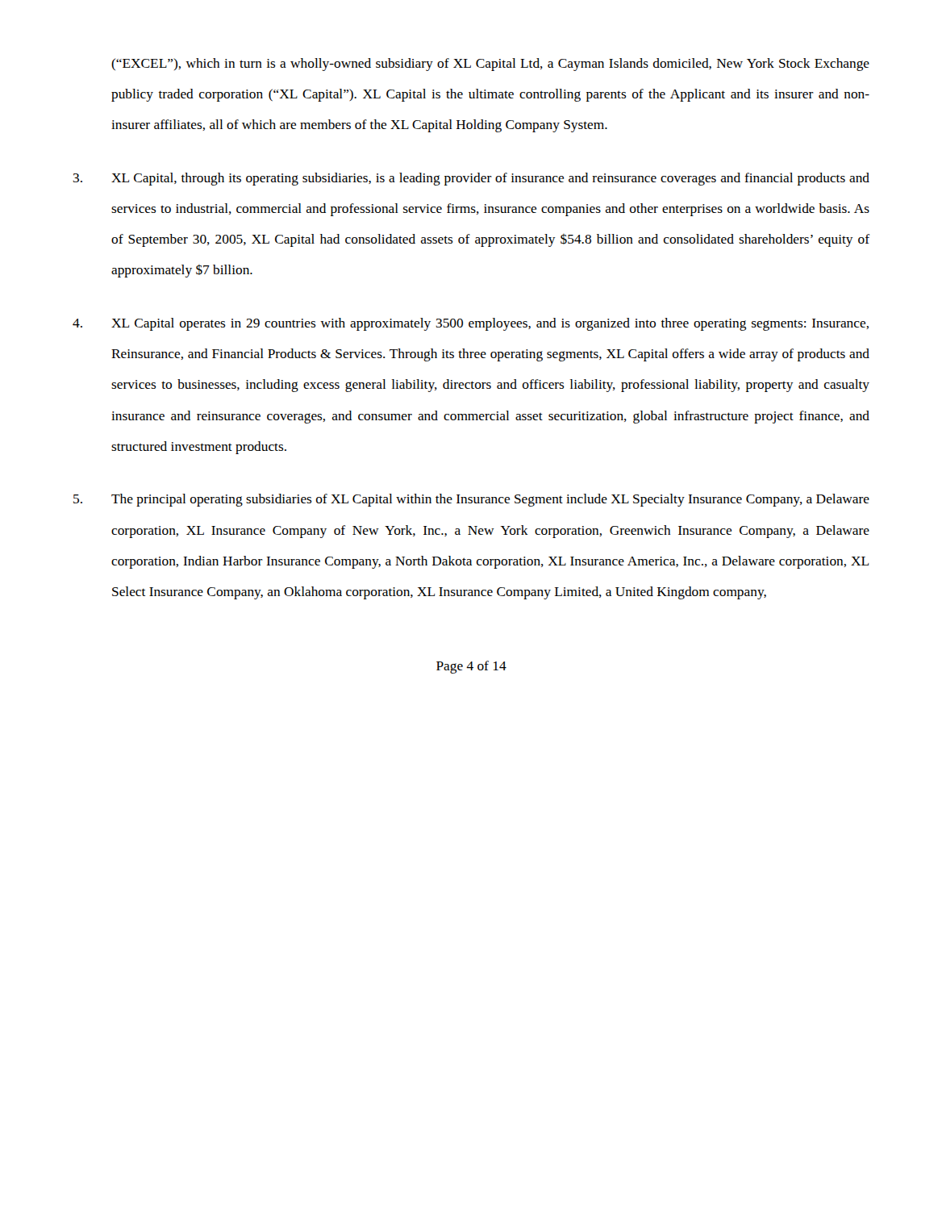(“EXCEL”), which in turn is a wholly-owned subsidiary of XL Capital Ltd, a Cayman Islands domiciled, New York Stock Exchange publicy traded corporation (“XL Capital”). XL Capital is the ultimate controlling parents of the Applicant and its insurer and non-insurer affiliates, all of which are members of the XL Capital Holding Company System.
3. XL Capital, through its operating subsidiaries, is a leading provider of insurance and reinsurance coverages and financial products and services to industrial, commercial and professional service firms, insurance companies and other enterprises on a worldwide basis. As of September 30, 2005, XL Capital had consolidated assets of approximately $54.8 billion and consolidated shareholders’ equity of approximately $7 billion.
4. XL Capital operates in 29 countries with approximately 3500 employees, and is organized into three operating segments: Insurance, Reinsurance, and Financial Products & Services. Through its three operating segments, XL Capital offers a wide array of products and services to businesses, including excess general liability, directors and officers liability, professional liability, property and casualty insurance and reinsurance coverages, and consumer and commercial asset securitization, global infrastructure project finance, and structured investment products.
5. The principal operating subsidiaries of XL Capital within the Insurance Segment include XL Specialty Insurance Company, a Delaware corporation, XL Insurance Company of New York, Inc., a New York corporation, Greenwich Insurance Company, a Delaware corporation, Indian Harbor Insurance Company, a North Dakota corporation, XL Insurance America, Inc., a Delaware corporation, XL Select Insurance Company, an Oklahoma corporation, XL Insurance Company Limited, a United Kingdom company,
Page 4 of 14